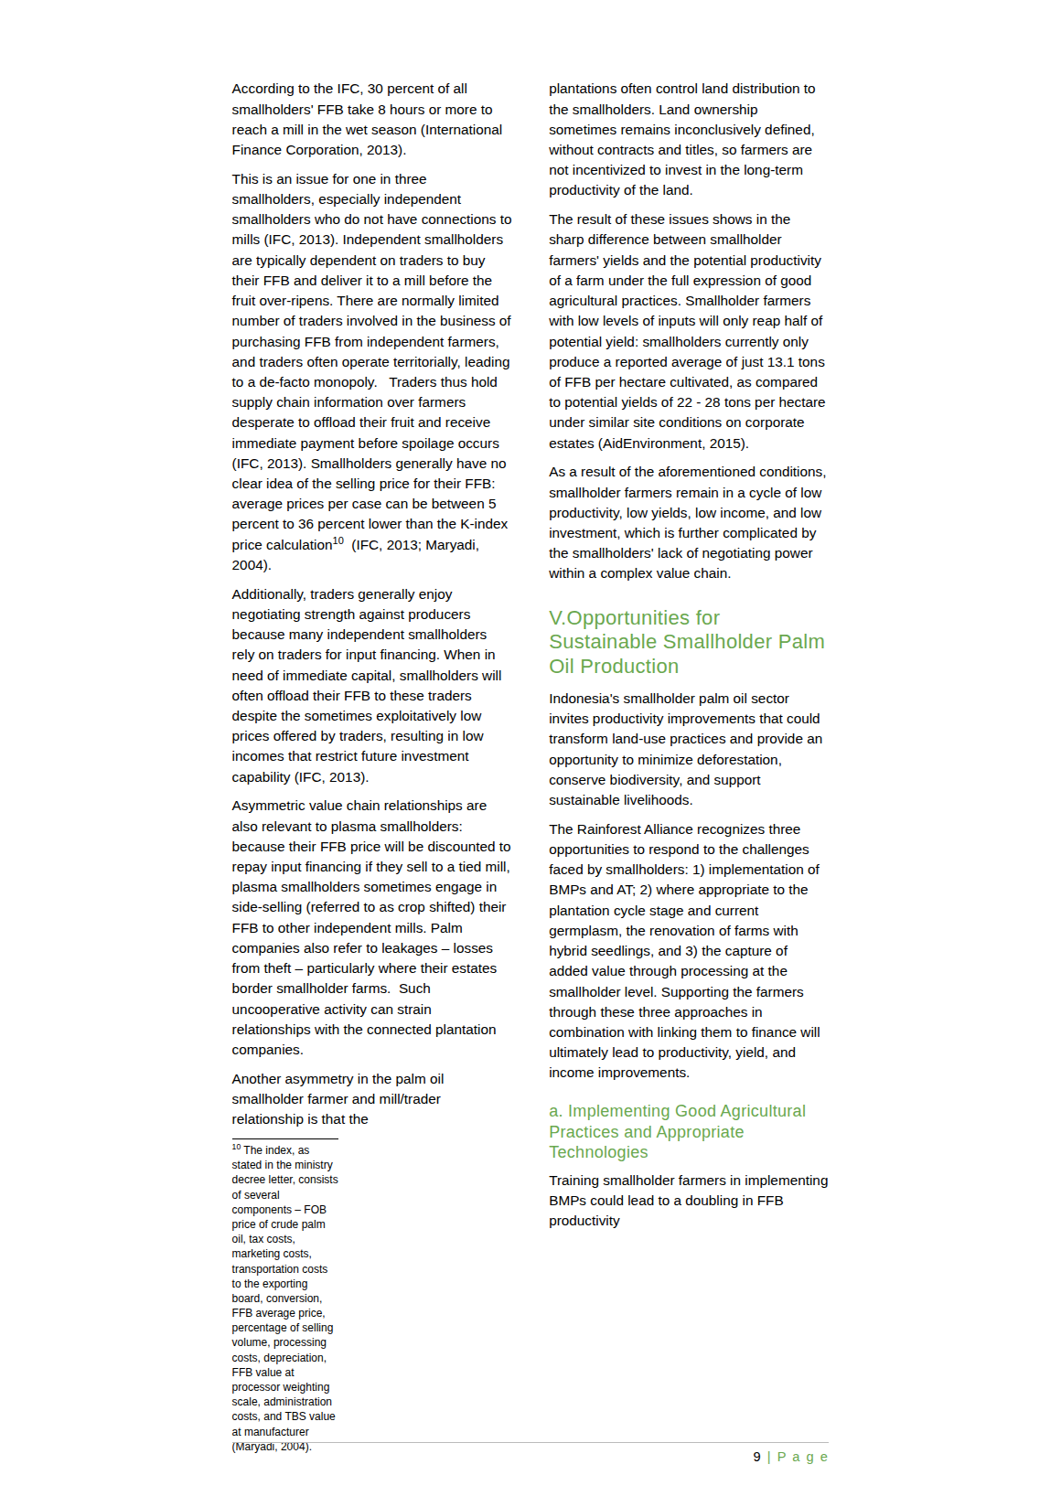According to the IFC, 30 percent of all smallholders' FFB take 8 hours or more to reach a mill in the wet season (International Finance Corporation, 2013).
This is an issue for one in three smallholders, especially independent smallholders who do not have connections to mills (IFC, 2013). Independent smallholders are typically dependent on traders to buy their FFB and deliver it to a mill before the fruit over-ripens. There are normally limited number of traders involved in the business of purchasing FFB from independent farmers, and traders often operate territorially, leading to a de-facto monopoly. Traders thus hold supply chain information over farmers desperate to offload their fruit and receive immediate payment before spoilage occurs (IFC, 2013). Smallholders generally have no clear idea of the selling price for their FFB: average prices per case can be between 5 percent to 36 percent lower than the K-index price calculation10 (IFC, 2013; Maryadi, 2004).
Additionally, traders generally enjoy negotiating strength against producers because many independent smallholders rely on traders for input financing. When in need of immediate capital, smallholders will often offload their FFB to these traders despite the sometimes exploitatively low prices offered by traders, resulting in low incomes that restrict future investment capability (IFC, 2013).
Asymmetric value chain relationships are also relevant to plasma smallholders: because their FFB price will be discounted to repay input financing if they sell to a tied mill, plasma smallholders sometimes engage in side-selling (referred to as crop shifted) their FFB to other independent mills. Palm companies also refer to leakages – losses from theft – particularly where their estates border smallholder farms. Such uncooperative activity can strain relationships with the connected plantation companies.
Another asymmetry in the palm oil smallholder farmer and mill/trader relationship is that the
10 The index, as stated in the ministry decree letter, consists of several components – FOB price of crude palm oil, tax costs, marketing costs, transportation costs to the exporting board, conversion, FFB average price, percentage of selling volume, processing costs, depreciation, FFB value at processor weighting scale, administration costs, and TBS value at manufacturer (Maryadi, 2004).
plantations often control land distribution to the smallholders. Land ownership sometimes remains inconclusively defined, without contracts and titles, so farmers are not incentivized to invest in the long-term productivity of the land.
The result of these issues shows in the sharp difference between smallholder farmers' yields and the potential productivity of a farm under the full expression of good agricultural practices. Smallholder farmers with low levels of inputs will only reap half of potential yield: smallholders currently only produce a reported average of just 13.1 tons of FFB per hectare cultivated, as compared to potential yields of 22 - 28 tons per hectare under similar site conditions on corporate estates (AidEnvironment, 2015).
As a result of the aforementioned conditions, smallholder farmers remain in a cycle of low productivity, low yields, low income, and low investment, which is further complicated by the smallholders' lack of negotiating power within a complex value chain.
V.Opportunities for Sustainable Smallholder Palm Oil Production
Indonesia's smallholder palm oil sector invites productivity improvements that could transform land-use practices and provide an opportunity to minimize deforestation, conserve biodiversity, and support sustainable livelihoods.
The Rainforest Alliance recognizes three opportunities to respond to the challenges faced by smallholders: 1) implementation of BMPs and AT; 2) where appropriate to the plantation cycle stage and current germplasm, the renovation of farms with hybrid seedlings, and 3) the capture of added value through processing at the smallholder level. Supporting the farmers through these three approaches in combination with linking them to finance will ultimately lead to productivity, yield, and income improvements.
a. Implementing Good Agricultural Practices and Appropriate Technologies
Training smallholder farmers in implementing BMPs could lead to a doubling in FFB productivity
9 | P a g e